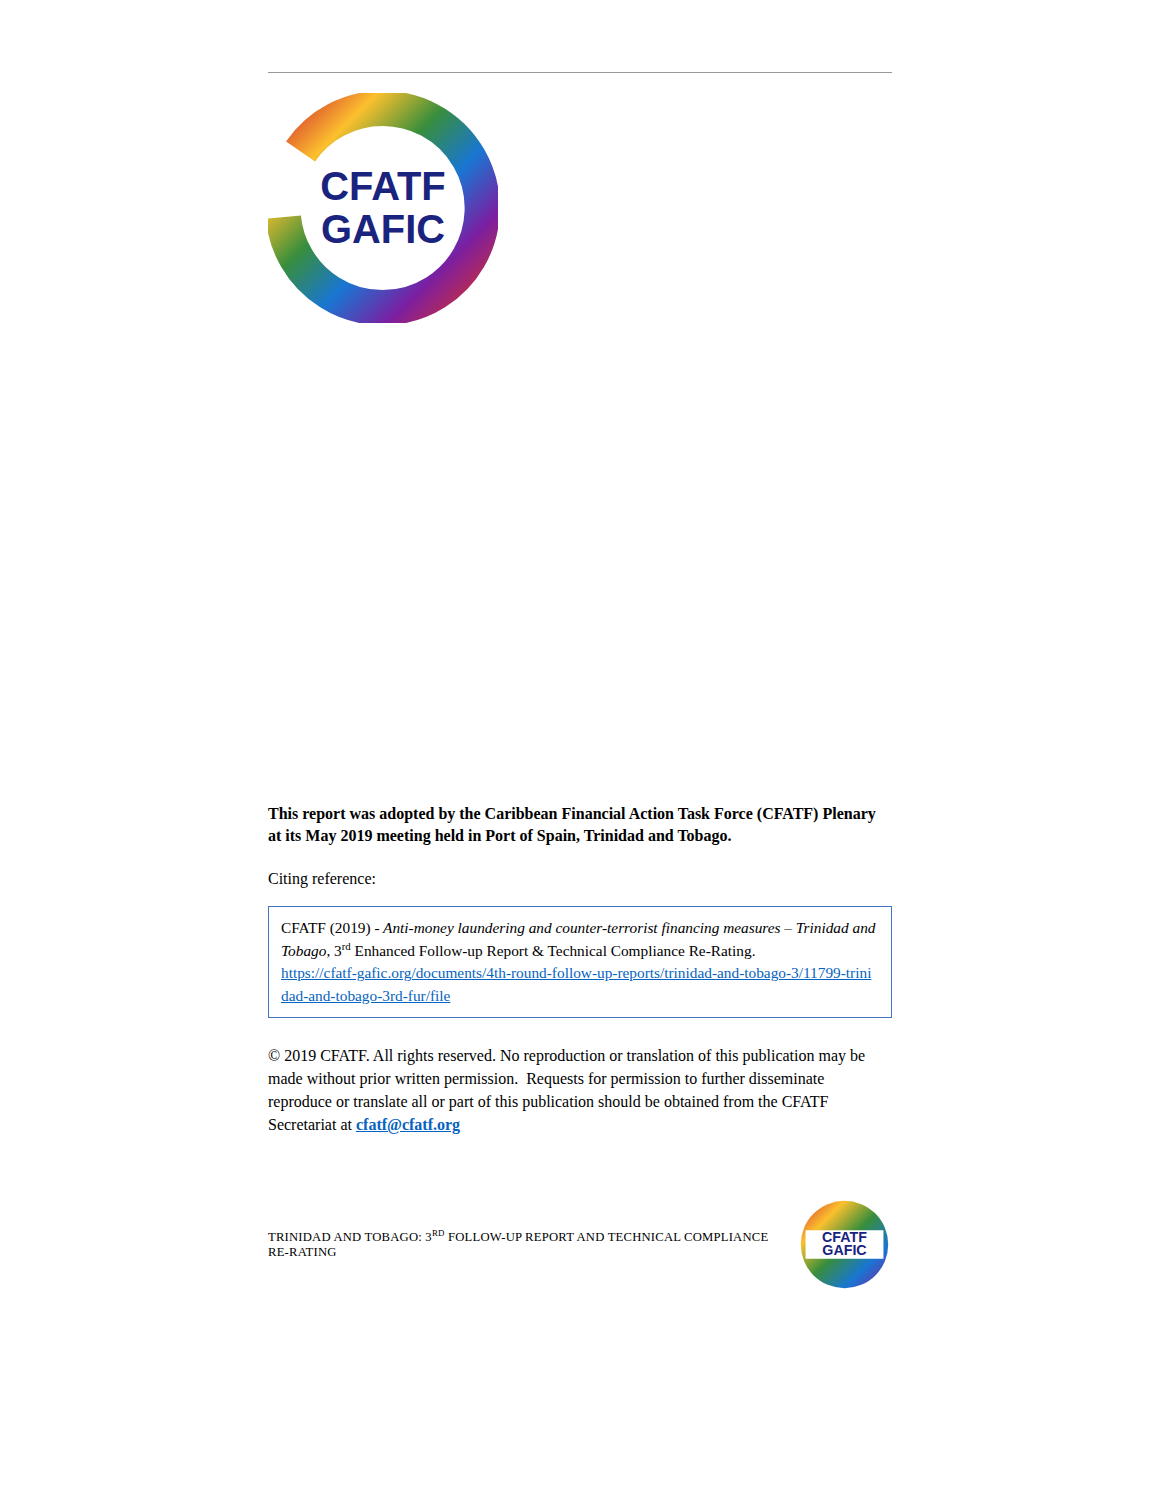This report was adopted by the Caribbean Financial Action Task Force (CFATF) Plenary at its May 2019 meeting held in Port of Spain, Trinidad and Tobago.
Citing reference:
CFATF (2019) - Anti-money laundering and counter-terrorist financing measures – Trinidad and Tobago, 3rd Enhanced Follow-up Report & Technical Compliance Re-Rating.
https://cfatf-gafic.org/documents/4th-round-follow-up-reports/trinidad-and-tobago-3/11799-trinidad-and-tobago-3rd-fur/file
© 2019 CFATF. All rights reserved. No reproduction or translation of this publication may be made without prior written permission. Requests for permission to further disseminate reproduce or translate all or part of this publication should be obtained from the CFATF Secretariat at cfatf@cfatf.org
Trinidad and Tobago: 3rd Follow-up Report and Technical Compliance Re-Rating